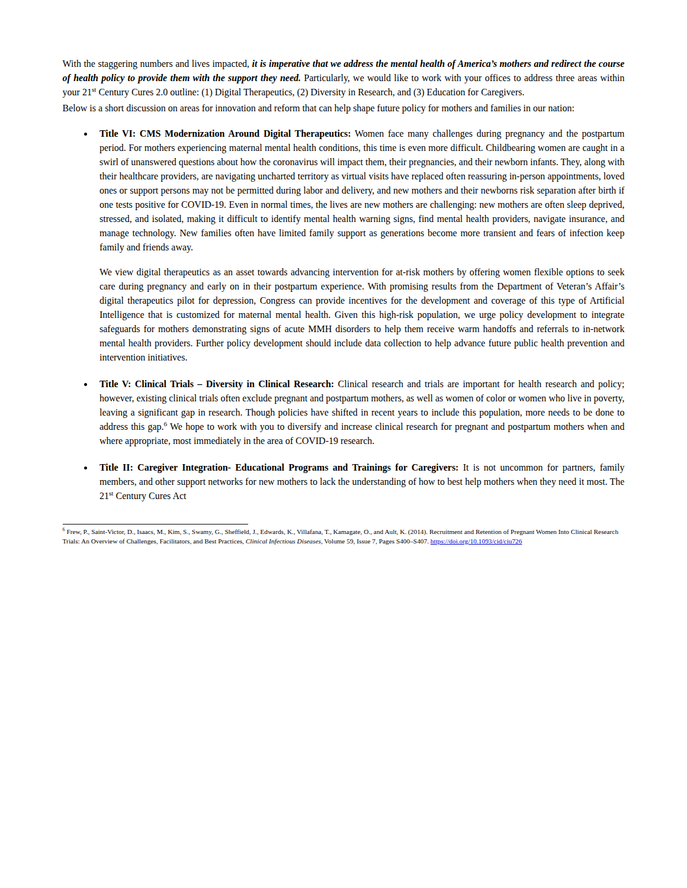With the staggering numbers and lives impacted, it is imperative that we address the mental health of America’s mothers and redirect the course of health policy to provide them with the support they need. Particularly, we would like to work with your offices to address three areas within your 21st Century Cures 2.0 outline: (1) Digital Therapeutics, (2) Diversity in Research, and (3) Education for Caregivers.
Below is a short discussion on areas for innovation and reform that can help shape future policy for mothers and families in our nation:
Title VI: CMS Modernization Around Digital Therapeutics: Women face many challenges during pregnancy and the postpartum period. For mothers experiencing maternal mental health conditions, this time is even more difficult. Childbearing women are caught in a swirl of unanswered questions about how the coronavirus will impact them, their pregnancies, and their newborn infants. They, along with their healthcare providers, are navigating uncharted territory as virtual visits have replaced often reassuring in-person appointments, loved ones or support persons may not be permitted during labor and delivery, and new mothers and their newborns risk separation after birth if one tests positive for COVID-19. Even in normal times, the lives are new mothers are challenging: new mothers are often sleep deprived, stressed, and isolated, making it difficult to identify mental health warning signs, find mental health providers, navigate insurance, and manage technology. New families often have limited family support as generations become more transient and fears of infection keep family and friends away.
We view digital therapeutics as an asset towards advancing intervention for at-risk mothers by offering women flexible options to seek care during pregnancy and early on in their postpartum experience. With promising results from the Department of Veteran’s Affair’s digital therapeutics pilot for depression, Congress can provide incentives for the development and coverage of this type of Artificial Intelligence that is customized for maternal mental health. Given this high-risk population, we urge policy development to integrate safeguards for mothers demonstrating signs of acute MMH disorders to help them receive warm handoffs and referrals to in-network mental health providers. Further policy development should include data collection to help advance future public health prevention and intervention initiatives.
Title V: Clinical Trials – Diversity in Clinical Research: Clinical research and trials are important for health research and policy; however, existing clinical trials often exclude pregnant and postpartum mothers, as well as women of color or women who live in poverty, leaving a significant gap in research. Though policies have shifted in recent years to include this population, more needs to be done to address this gap.6 We hope to work with you to diversify and increase clinical research for pregnant and postpartum mothers when and where appropriate, most immediately in the area of COVID-19 research.
Title II: Caregiver Integration- Educational Programs and Trainings for Caregivers: It is not uncommon for partners, family members, and other support networks for new mothers to lack the understanding of how to best help mothers when they need it most. The 21st Century Cures Act
6 Frew, P., Saint-Victor, D., Isaacs, M., Kim, S., Swamy, G., Sheffield, J., Edwards, K., Villafana, T., Kamagate, O., and Ault, K. (2014). Recruitment and Retention of Pregnant Women Into Clinical Research Trials: An Overview of Challenges, Facilitators, and Best Practices, Clinical Infectious Diseases, Volume 59, Issue 7, Pages S400–S407. https://doi.org/10.1093/cid/ciu726